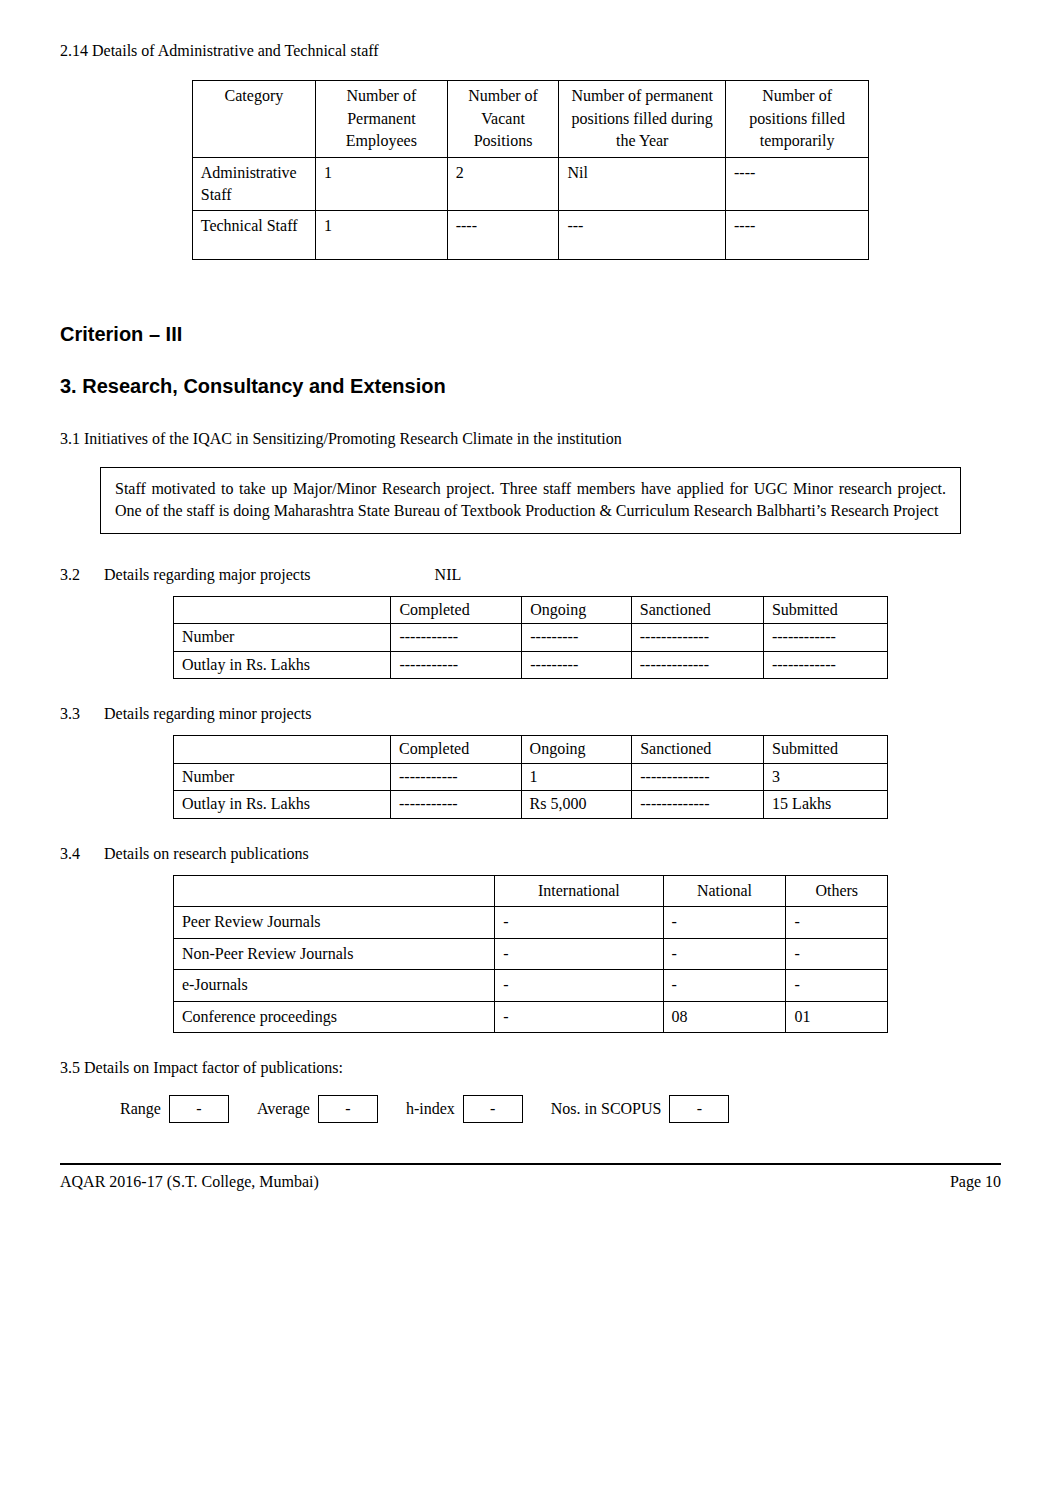2.14 Details of Administrative and Technical staff
| Category | Number of Permanent Employees | Number of Vacant Positions | Number of permanent positions filled during the Year | Number of positions filled temporarily |
| --- | --- | --- | --- | --- |
| Administrative Staff | 1 | 2 | Nil | ---- |
| Technical Staff | 1 | ---- | --- | ---- |
Criterion – III
3. Research, Consultancy and Extension
3.1 Initiatives of the IQAC in Sensitizing/Promoting Research Climate in the institution
Staff motivated to take up Major/Minor Research project. Three staff members have applied for UGC Minor research project. One of the staff is doing Maharashtra State Bureau of Textbook Production & Curriculum Research Balbharti’s Research Project
3.2 Details regarding major projects NIL
| | Completed | Ongoing | Sanctioned | Submitted |
| --- | --- | --- | --- | --- |
| Number | ----------- | --------- | ------------- | ------------ |
| Outlay in Rs. Lakhs | ----------- | --------- | ------------- | ------------ |
3.3 Details regarding minor projects
| | Completed | Ongoing | Sanctioned | Submitted |
| --- | --- | --- | --- | --- |
| Number | ----------- | 1 | ------------- | 3 |
| Outlay in Rs. Lakhs | ----------- | Rs 5,000 | ------------- | 15 Lakhs |
3.4 Details on research publications
| | International | National | Others |
| --- | --- | --- | --- |
| Peer Review Journals | - | - | - |
| Non-Peer Review Journals | - | - | - |
| e-Journals | - | - | - |
| Conference proceedings | - | 08 | 01 |
3.5 Details on Impact factor of publications:
Range - Average - h-index - Nos. in SCOPUS -
AQAR 2016-17 (S.T. College, Mumbai) Page 10